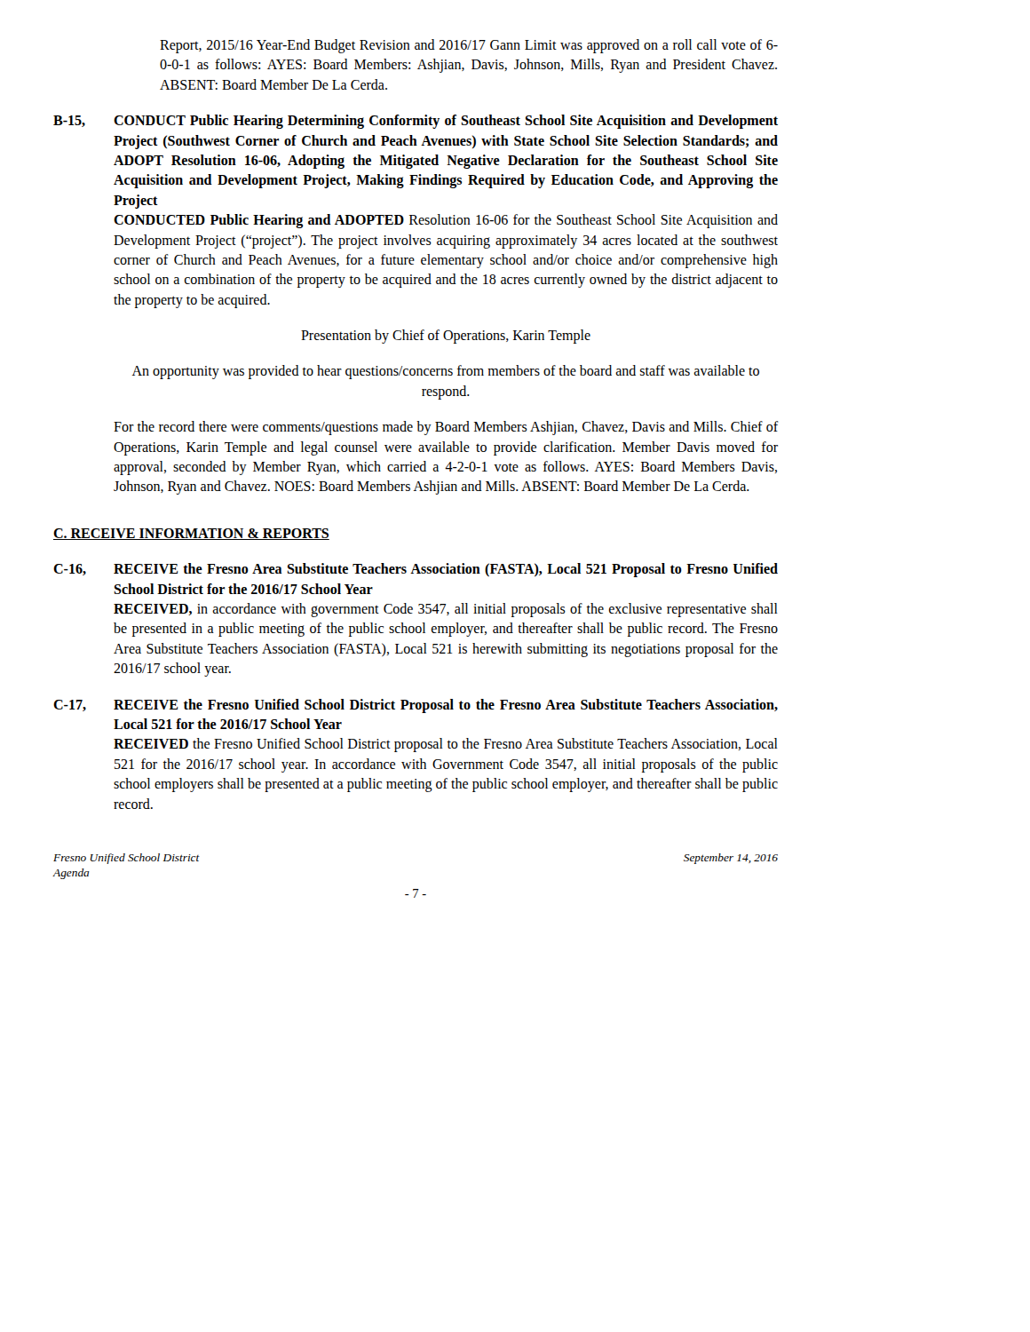Report, 2015/16 Year-End Budget Revision and 2016/17 Gann Limit was approved on a roll call vote of 6-0-0-1 as follows: AYES: Board Members: Ashjian, Davis, Johnson, Mills, Ryan and President Chavez. ABSENT: Board Member De La Cerda.
B-15,
CONDUCT Public Hearing Determining Conformity of Southeast School Site Acquisition and Development Project (Southwest Corner of Church and Peach Avenues) with State School Site Selection Standards; and ADOPT Resolution 16-06, Adopting the Mitigated Negative Declaration for the Southeast School Site Acquisition and Development Project, Making Findings Required by Education Code, and Approving the Project
CONDUCTED Public Hearing and ADOPTED Resolution 16-06 for the Southeast School Site Acquisition and Development Project (“project”). The project involves acquiring approximately 34 acres located at the southwest corner of Church and Peach Avenues, for a future elementary school and/or choice and/or comprehensive high school on a combination of the property to be acquired and the 18 acres currently owned by the district adjacent to the property to be acquired.
Presentation by Chief of Operations, Karin Temple
An opportunity was provided to hear questions/concerns from members of the board and staff was available to respond.
For the record there were comments/questions made by Board Members Ashjian, Chavez, Davis and Mills. Chief of Operations, Karin Temple and legal counsel were available to provide clarification. Member Davis moved for approval, seconded by Member Ryan, which carried a 4-2-0-1 vote as follows. AYES: Board Members Davis, Johnson, Ryan and Chavez. NOES: Board Members Ashjian and Mills. ABSENT: Board Member De La Cerda.
C. RECEIVE INFORMATION & REPORTS
C-16,
RECEIVE the Fresno Area Substitute Teachers Association (FASTA), Local 521 Proposal to Fresno Unified School District for the 2016/17 School Year
RECEIVED, in accordance with government Code 3547, all initial proposals of the exclusive representative shall be presented in a public meeting of the public school employer, and thereafter shall be public record. The Fresno Area Substitute Teachers Association (FASTA), Local 521 is herewith submitting its negotiations proposal for the 2016/17 school year.
C-17,
RECEIVE the Fresno Unified School District Proposal to the Fresno Area Substitute Teachers Association, Local 521 for the 2016/17 School Year
RECEIVED the Fresno Unified School District proposal to the Fresno Area Substitute Teachers Association, Local 521 for the 2016/17 school year. In accordance with Government Code 3547, all initial proposals of the public school employers shall be presented at a public meeting of the public school employer, and thereafter shall be public record.
Fresno Unified School District
September 14, 2016
Agenda
- 7 -